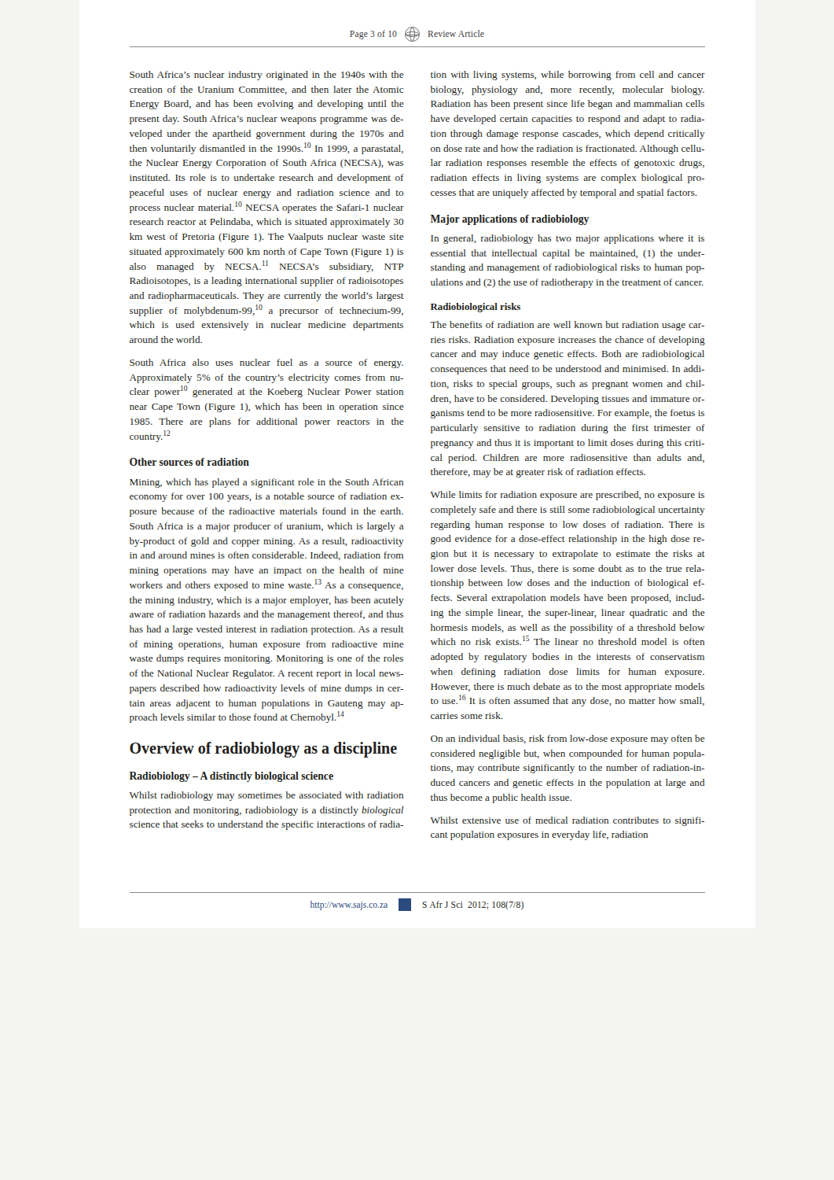Page 3 of 10 Review Article
South Africa’s nuclear industry originated in the 1940s with the creation of the Uranium Committee, and then later the Atomic Energy Board, and has been evolving and developing until the present day. South Africa’s nuclear weapons programme was developed under the apartheid government during the 1970s and then voluntarily dismantled in the 1990s.10 In 1999, a parastatal, the Nuclear Energy Corporation of South Africa (NECSA), was instituted. Its role is to undertake research and development of peaceful uses of nuclear energy and radiation science and to process nuclear material.10 NECSA operates the Safari-1 nuclear research reactor at Pelindaba, which is situated approximately 30 km west of Pretoria (Figure 1). The Vaalputs nuclear waste site situated approximately 600 km north of Cape Town (Figure 1) is also managed by NECSA.11 NECSA’s subsidiary, NTP Radioisotopes, is a leading international supplier of radioisotopes and radiopharmaceuticals. They are currently the world’s largest supplier of molybdenum-99,10 a precursor of technecium-99, which is used extensively in nuclear medicine departments around the world.
South Africa also uses nuclear fuel as a source of energy. Approximately 5% of the country’s electricity comes from nuclear power10 generated at the Koeberg Nuclear Power station near Cape Town (Figure 1), which has been in operation since 1985. There are plans for additional power reactors in the country.12
Other sources of radiation
Mining, which has played a significant role in the South African economy for over 100 years, is a notable source of radiation exposure because of the radioactive materials found in the earth. South Africa is a major producer of uranium, which is largely a by-product of gold and copper mining. As a result, radioactivity in and around mines is often considerable. Indeed, radiation from mining operations may have an impact on the health of mine workers and others exposed to mine waste.13 As a consequence, the mining industry, which is a major employer, has been acutely aware of radiation hazards and the management thereof, and thus has had a large vested interest in radiation protection. As a result of mining operations, human exposure from radioactive mine waste dumps requires monitoring. Monitoring is one of the roles of the National Nuclear Regulator. A recent report in local newspapers described how radioactivity levels of mine dumps in certain areas adjacent to human populations in Gauteng may approach levels similar to those found at Chernobyl.14
Overview of radiobiology as a discipline
Radiobiology – A distinctly biological science
Whilst radiobiology may sometimes be associated with radiation protection and monitoring, radiobiology is a distinctly biological science that seeks to understand the specific interactions of radiation with living systems, while borrowing from cell and cancer biology, physiology and, more recently, molecular biology. Radiation has been present since life began and mammalian cells have developed certain capacities to respond and adapt to radiation through damage response cascades, which depend critically on dose rate and how the radiation is fractionated. Although cellular radiation responses resemble the effects of genotoxic drugs, radiation effects in living systems are complex biological processes that are uniquely affected by temporal and spatial factors.
Major applications of radiobiology
In general, radiobiology has two major applications where it is essential that intellectual capital be maintained, (1) the understanding and management of radiobiological risks to human populations and (2) the use of radiotherapy in the treatment of cancer.
Radiobiological risks
The benefits of radiation are well known but radiation usage carries risks. Radiation exposure increases the chance of developing cancer and may induce genetic effects. Both are radiobiological consequences that need to be understood and minimised. In addition, risks to special groups, such as pregnant women and children, have to be considered. Developing tissues and immature organisms tend to be more radiosensitive. For example, the foetus is particularly sensitive to radiation during the first trimester of pregnancy and thus it is important to limit doses during this critical period. Children are more radiosensitive than adults and, therefore, may be at greater risk of radiation effects.
While limits for radiation exposure are prescribed, no exposure is completely safe and there is still some radiobiological uncertainty regarding human response to low doses of radiation. There is good evidence for a dose-effect relationship in the high dose region but it is necessary to extrapolate to estimate the risks at lower dose levels. Thus, there is some doubt as to the true relationship between low doses and the induction of biological effects. Several extrapolation models have been proposed, including the simple linear, the super-linear, linear quadratic and the hormesis models, as well as the possibility of a threshold below which no risk exists.15 The linear no threshold model is often adopted by regulatory bodies in the interests of conservatism when defining radiation dose limits for human exposure. However, there is much debate as to the most appropriate models to use.16 It is often assumed that any dose, no matter how small, carries some risk.
On an individual basis, risk from low-dose exposure may often be considered negligible but, when compounded for human populations, may contribute significantly to the number of radiation-induced cancers and genetic effects in the population at large and thus become a public health issue.
Whilst extensive use of medical radiation contributes to significant population exposures in everyday life, radiation
http://www.sajs.co.za S Afr J Sci 2012; 108(7/8)